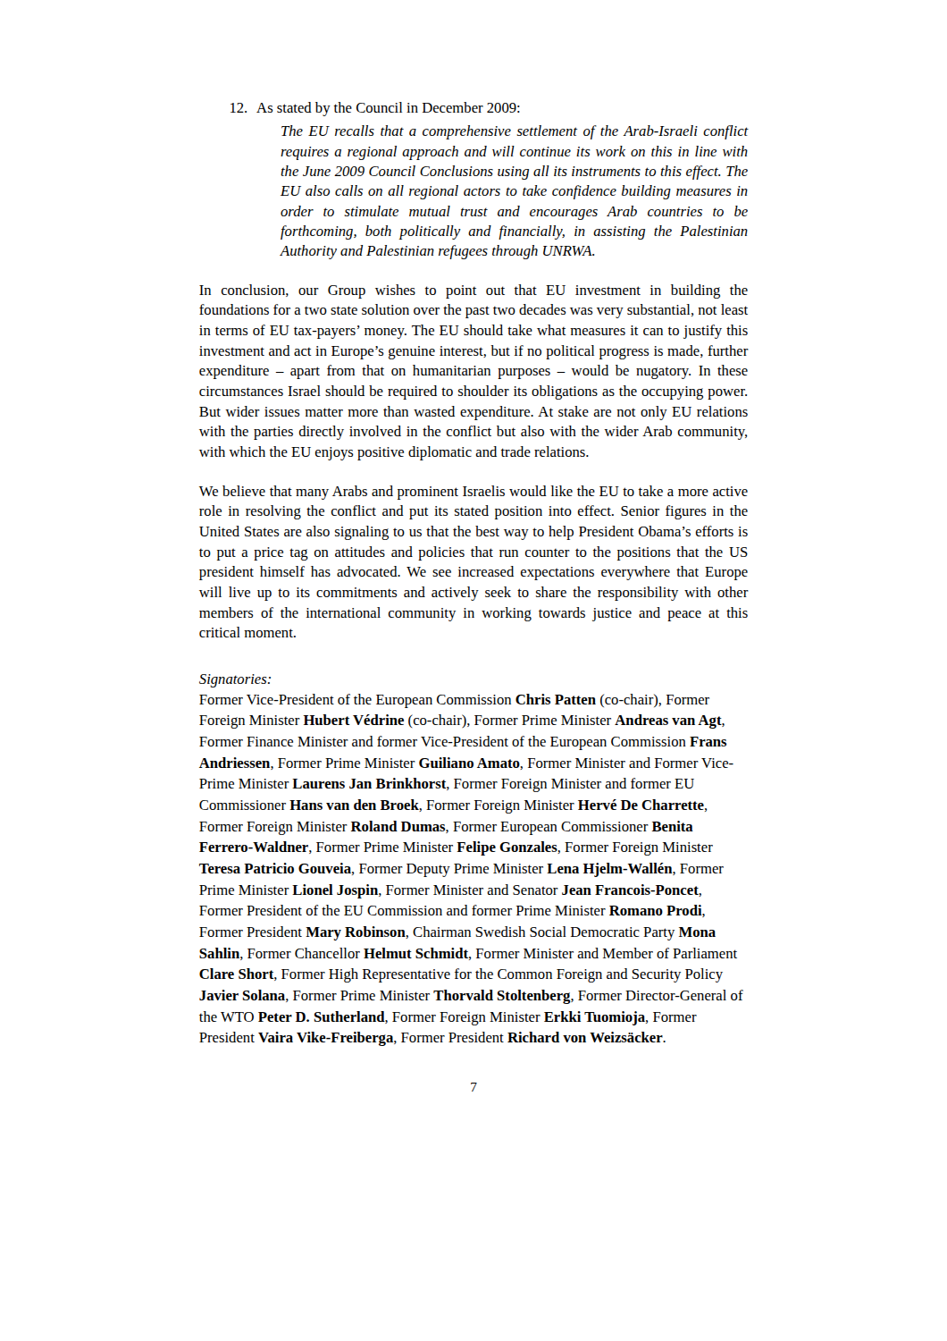12.
As stated by the Council in December 2009:
The EU recalls that a comprehensive settlement of the Arab-Israeli conflict requires a regional approach and will continue its work on this in line with the June 2009 Council Conclusions using all its instruments to this effect. The EU also calls on all regional actors to take confidence building measures in order to stimulate mutual trust and encourages Arab countries to be forthcoming, both politically and financially, in assisting the Palestinian Authority and Palestinian refugees through UNRWA.
In conclusion, our Group wishes to point out that EU investment in building the foundations for a two state solution over the past two decades was very substantial, not least in terms of EU tax-payers’ money. The EU should take what measures it can to justify this investment and act in Europe’s genuine interest, but if no political progress is made, further expenditure – apart from that on humanitarian purposes – would be nugatory. In these circumstances Israel should be required to shoulder its obligations as the occupying power. But wider issues matter more than wasted expenditure. At stake are not only EU relations with the parties directly involved in the conflict but also with the wider Arab community, with which the EU enjoys positive diplomatic and trade relations.
We believe that many Arabs and prominent Israelis would like the EU to take a more active role in resolving the conflict and put its stated position into effect. Senior figures in the United States are also signaling to us that the best way to help President Obama’s efforts is to put a price tag on attitudes and policies that run counter to the positions that the US president himself has advocated. We see increased expectations everywhere that Europe will live up to its commitments and actively seek to share the responsibility with other members of the international community in working towards justice and peace at this critical moment.
Signatories:
Former Vice-President of the European Commission Chris Patten (co-chair), Former Foreign Minister Hubert Védrine (co-chair), Former Prime Minister Andreas van Agt, Former Finance Minister and former Vice-President of the European Commission Frans Andriessen, Former Prime Minister Guiliano Amato, Former Minister and Former Vice-Prime Minister Laurens Jan Brinkhorst, Former Foreign Minister and former EU Commissioner Hans van den Broek, Former Foreign Minister Hervé De Charrette, Former Foreign Minister Roland Dumas, Former European Commissioner Benita Ferrero-Waldner, Former Prime Minister Felipe Gonzales, Former Foreign Minister Teresa Patricio Gouveia, Former Deputy Prime Minister Lena Hjelm-Wallén, Former Prime Minister Lionel Jospin, Former Minister and Senator Jean Francois-Poncet, Former President of the EU Commission and former Prime Minister Romano Prodi, Former President Mary Robinson, Chairman Swedish Social Democratic Party Mona Sahlin, Former Chancellor Helmut Schmidt, Former Minister and Member of Parliament Clare Short, Former High Representative for the Common Foreign and Security Policy Javier Solana, Former Prime Minister Thorvald Stoltenberg, Former Director-General of the WTO Peter D. Sutherland, Former Foreign Minister Erkki Tuomioja, Former President Vaira Vike-Freiberga, Former President Richard von Weizsäcker.
7